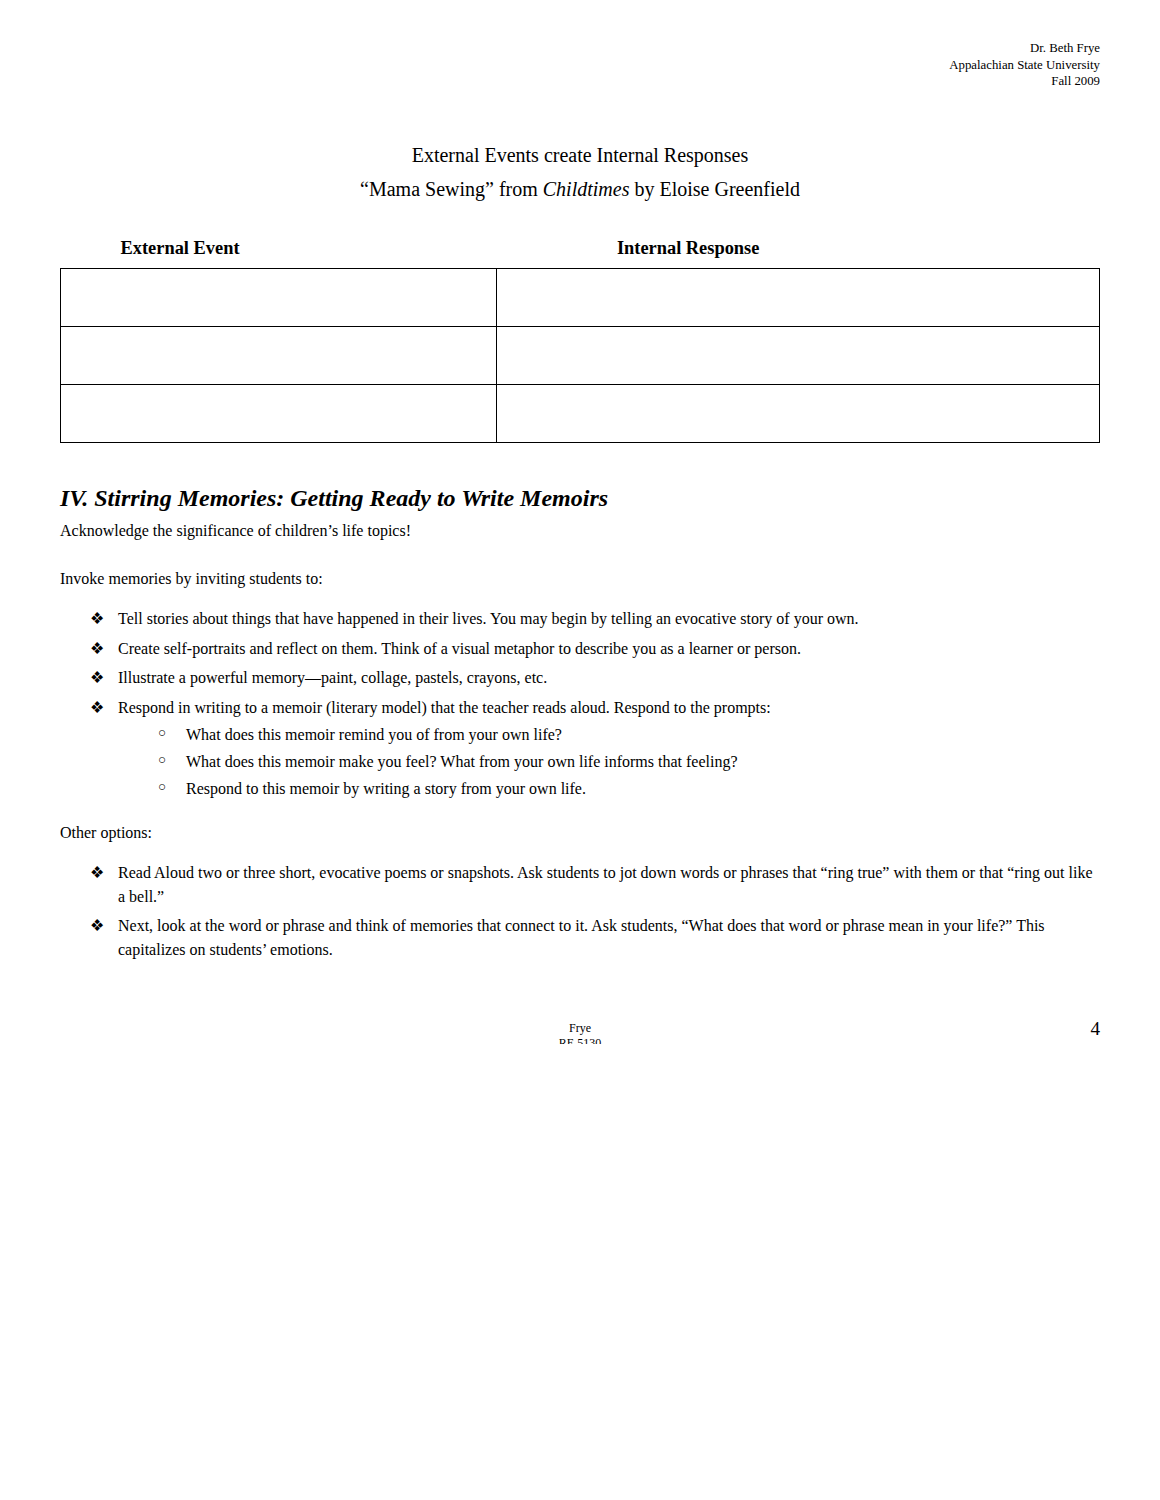Dr. Beth Frye
Appalachian State University
Fall 2009
External Events create Internal Responses
“Mama Sewing” from Childtimes by Eloise Greenfield
| External Event | Internal Response |
| --- | --- |
IV. Stirring Memories: Getting Ready to Write Memoirs
Acknowledge the significance of children’s life topics!
Invoke memories by inviting students to:
Tell stories about things that have happened in their lives. You may begin by telling an evocative story of your own.
Create self-portraits and reflect on them. Think of a visual metaphor to describe you as a learner or person.
Illustrate a powerful memory—paint, collage, pastels, crayons, etc.
Respond in writing to a memoir (literary model) that the teacher reads aloud. Respond to the prompts:
What does this memoir remind you of from your own life?
What does this memoir make you feel? What from your own life informs that feeling?
Respond to this memoir by writing a story from your own life.
Other options:
Read Aloud two or three short, evocative poems or snapshots. Ask students to jot down words or phrases that “ring true” with them or that “ring out like a bell.”
Next, look at the word or phrase and think of memories that connect to it. Ask students, “What does that word or phrase mean in your life?” This capitalizes on students’ emotions.
Frye
RE 5130
4